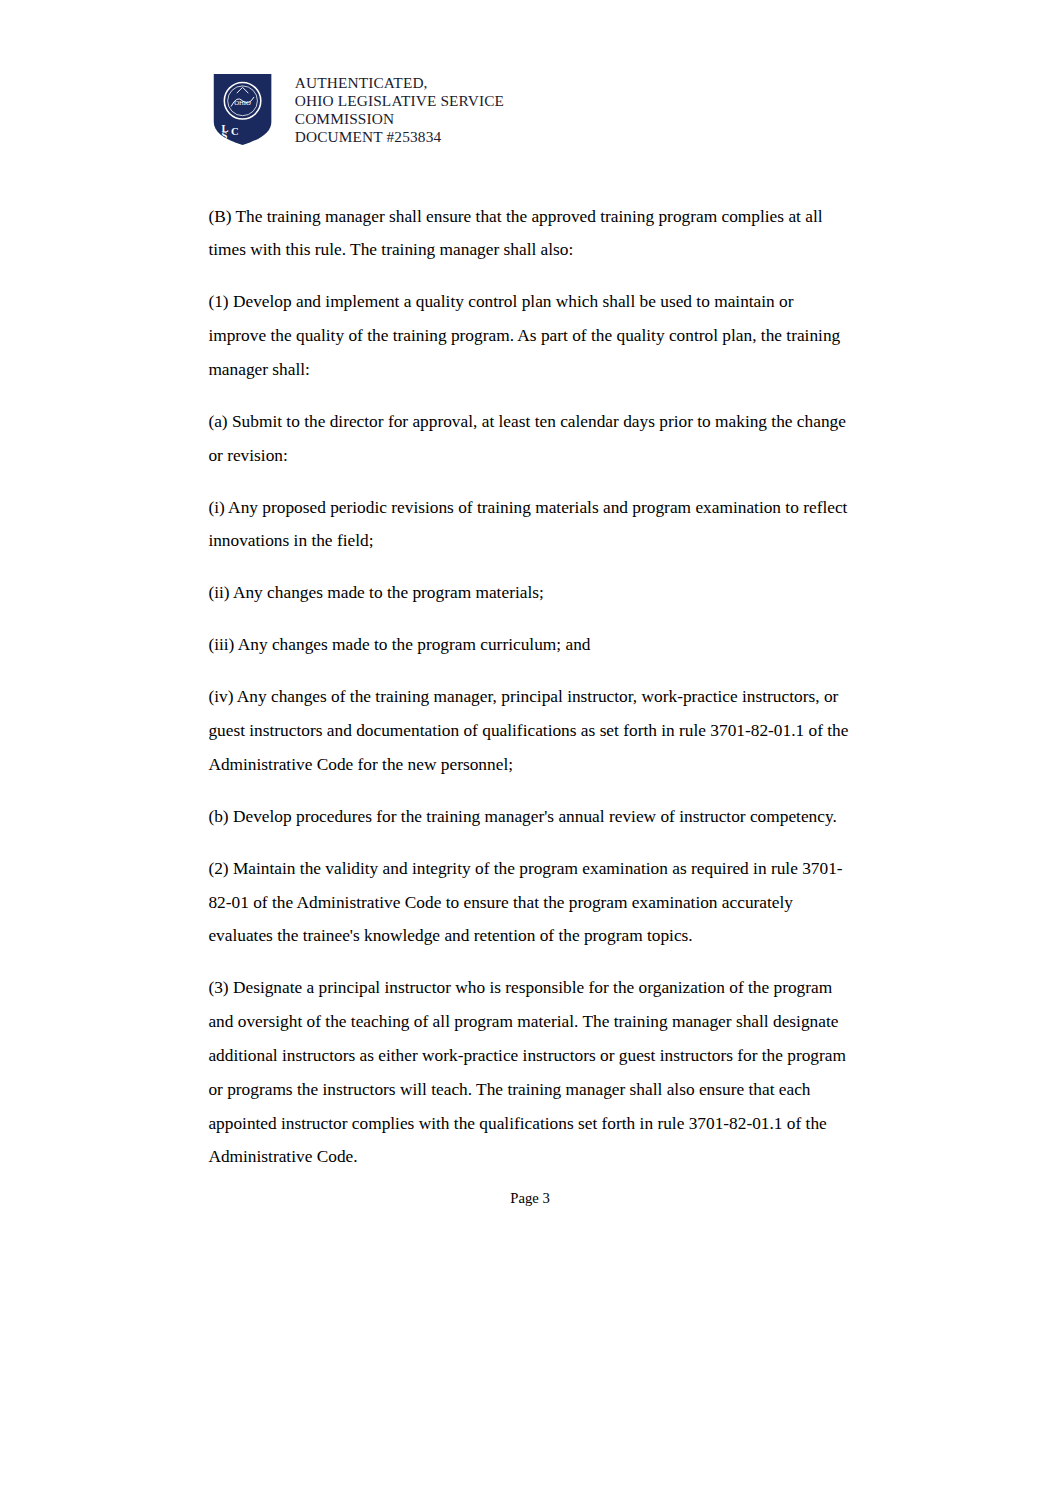OHIO L S C
AUTHENTICATED,
OHIO LEGISLATIVE SERVICE
COMMISSION
DOCUMENT #253834
(B) The training manager shall ensure that the approved training program complies at all times with this rule. The training manager shall also:
(1) Develop and implement a quality control plan which shall be used to maintain or improve the quality of the training program. As part of the quality control plan, the training manager shall:
(a) Submit to the director for approval, at least ten calendar days prior to making the change or revision:
(i) Any proposed periodic revisions of training materials and program examination to reflect innovations in the field;
(ii) Any changes made to the program materials;
(iii) Any changes made to the program curriculum; and
(iv) Any changes of the training manager, principal instructor, work-practice instructors, or guest instructors and documentation of qualifications as set forth in rule 3701-82-01.1 of the Administrative Code for the new personnel;
(b) Develop procedures for the training manager's annual review of instructor competency.
(2) Maintain the validity and integrity of the program examination as required in rule 3701-82-01 of the Administrative Code to ensure that the program examination accurately evaluates the trainee's knowledge and retention of the program topics.
(3) Designate a principal instructor who is responsible for the organization of the program and oversight of the teaching of all program material. The training manager shall designate additional instructors as either work-practice instructors or guest instructors for the program or programs the instructors will teach. The training manager shall also ensure that each appointed instructor complies with the qualifications set forth in rule 3701-82-01.1 of the Administrative Code.
Page 3